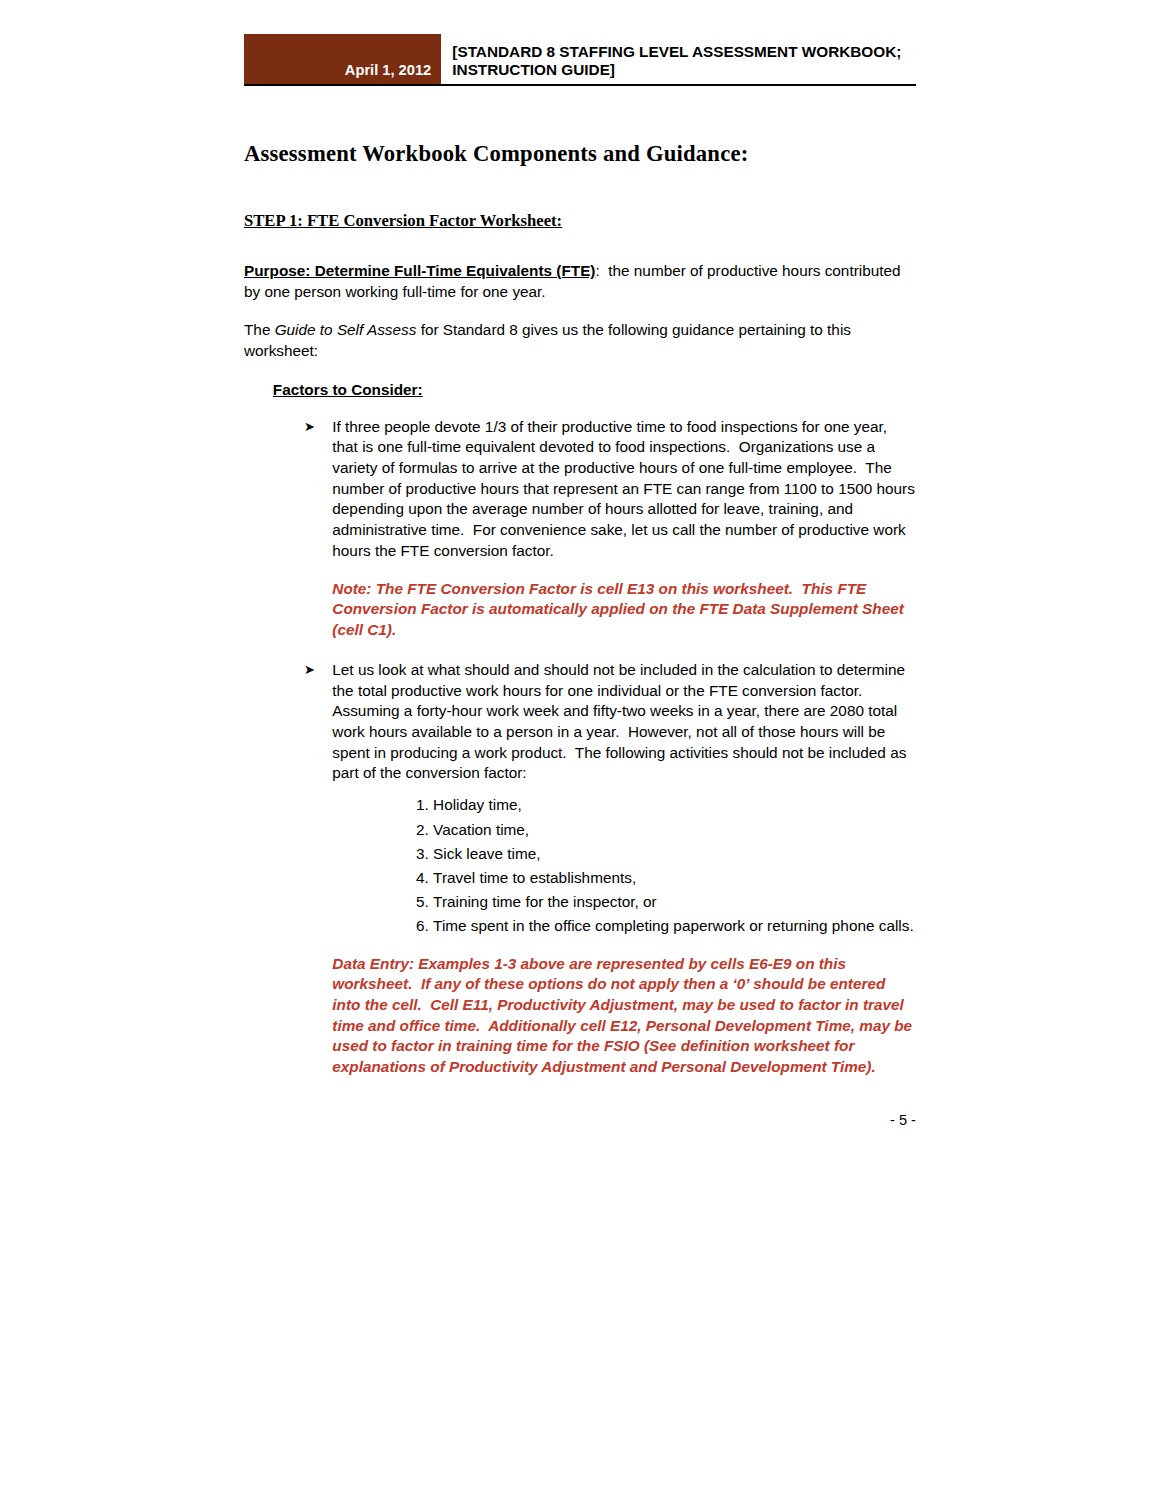April 1, 2012
[STANDARD 8 STAFFING LEVEL ASSESSMENT WORKBOOK;
INSTRUCTION GUIDE]
Assessment Workbook Components and Guidance:
STEP 1: FTE Conversion Factor Worksheet:
Purpose: Determine Full-Time Equivalents (FTE): the number of productive hours contributed by one person working full-time for one year.
The Guide to Self Assess for Standard 8 gives us the following guidance pertaining to this worksheet:
Factors to Consider:
If three people devote 1/3 of their productive time to food inspections for one year, that is one full-time equivalent devoted to food inspections. Organizations use a variety of formulas to arrive at the productive hours of one full-time employee. The number of productive hours that represent an FTE can range from 1100 to 1500 hours depending upon the average number of hours allotted for leave, training, and administrative time. For convenience sake, let us call the number of productive work hours the FTE conversion factor.
Note: The FTE Conversion Factor is cell E13 on this worksheet. This FTE Conversion Factor is automatically applied on the FTE Data Supplement Sheet (cell C1).
Let us look at what should and should not be included in the calculation to determine the total productive work hours for one individual or the FTE conversion factor. Assuming a forty-hour work week and fifty-two weeks in a year, there are 2080 total work hours available to a person in a year. However, not all of those hours will be spent in producing a work product. The following activities should not be included as part of the conversion factor:
Holiday time,
Vacation time,
Sick leave time,
Travel time to establishments,
Training time for the inspector, or
Time spent in the office completing paperwork or returning phone calls.
Data Entry: Examples 1-3 above are represented by cells E6-E9 on this worksheet. If any of these options do not apply then a ‘0’ should be entered into the cell. Cell E11, Productivity Adjustment, may be used to factor in travel time and office time. Additionally cell E12, Personal Development Time, may be used to factor in training time for the FSIO (See definition worksheet for explanations of Productivity Adjustment and Personal Development Time).
- 5 -